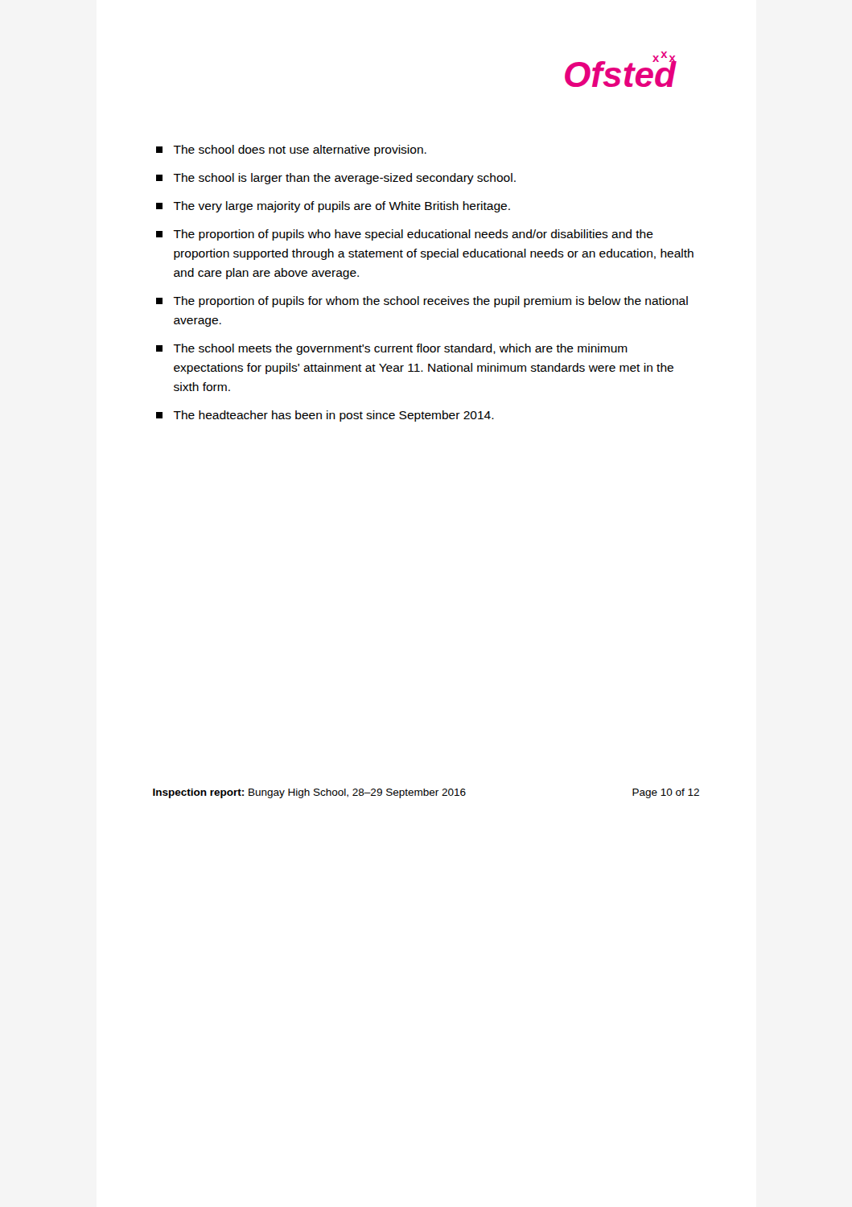The school does not use alternative provision.
The school is larger than the average-sized secondary school.
The very large majority of pupils are of White British heritage.
The proportion of pupils who have special educational needs and/or disabilities and the proportion supported through a statement of special educational needs or an education, health and care plan are above average.
The proportion of pupils for whom the school receives the pupil premium is below the national average.
The school meets the government's current floor standard, which are the minimum expectations for pupils' attainment at Year 11. National minimum standards were met in the sixth form.
The headteacher has been in post since September 2014.
Inspection report: Bungay High School, 28–29 September 2016
Page 10 of 12